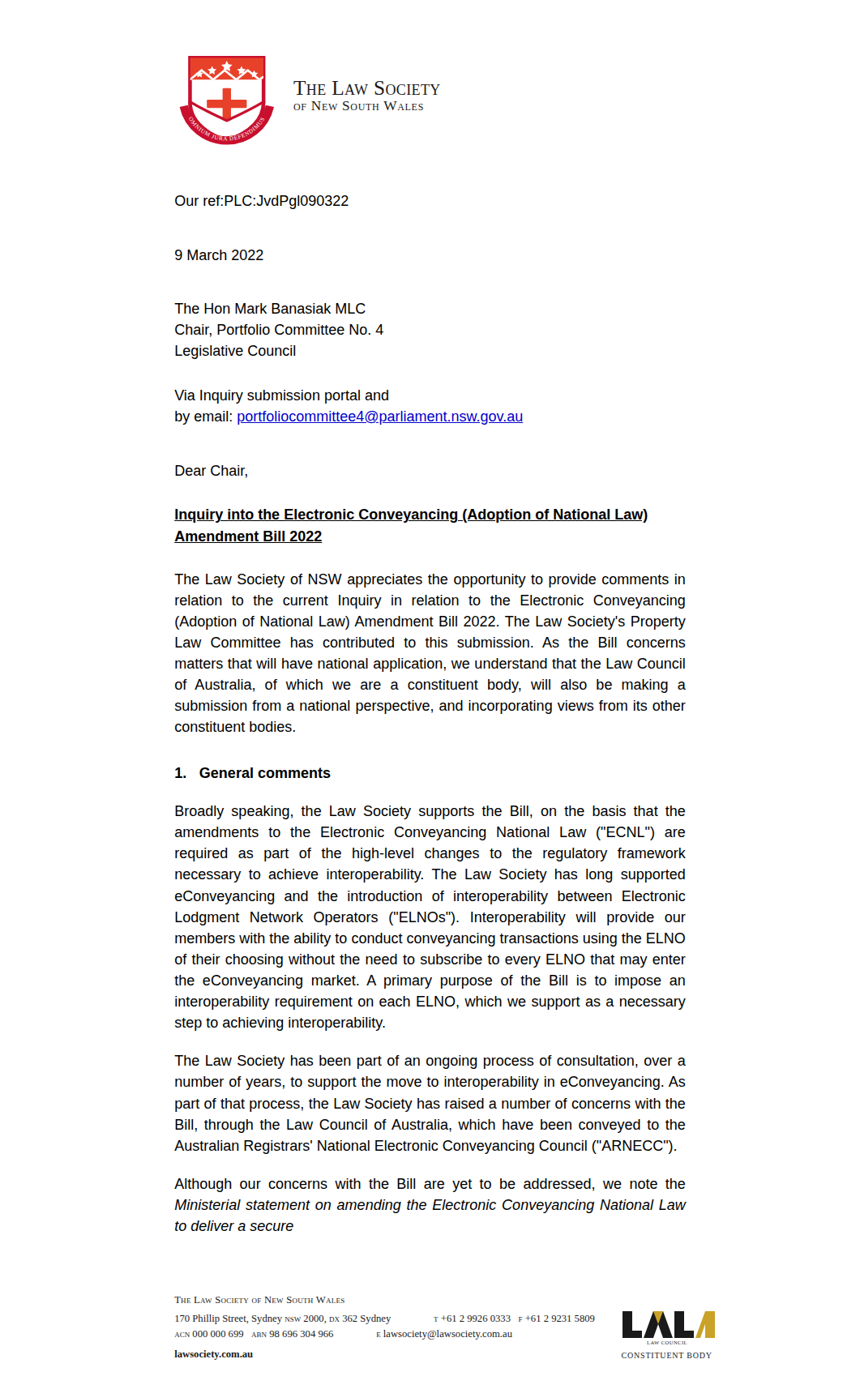OMNIUM JURA DEFENDIMUS
The Law Society
of New South Wales
Our ref:PLC:JvdPgl090322
9 March 2022
The Hon Mark Banasiak MLC
Chair, Portfolio Committee No. 4
Legislative Council
Via Inquiry submission portal and
by email: portfoliocommittee4@parliament.nsw.gov.au
Dear Chair,
Inquiry into the Electronic Conveyancing (Adoption of National Law) Amendment Bill 2022
The Law Society of NSW appreciates the opportunity to provide comments in relation to the current Inquiry in relation to the Electronic Conveyancing (Adoption of National Law) Amendment Bill 2022. The Law Society's Property Law Committee has contributed to this submission. As the Bill concerns matters that will have national application, we understand that the Law Council of Australia, of which we are a constituent body, will also be making a submission from a national perspective, and incorporating views from its other constituent bodies.
1. General comments
Broadly speaking, the Law Society supports the Bill, on the basis that the amendments to the Electronic Conveyancing National Law ("ECNL") are required as part of the high-level changes to the regulatory framework necessary to achieve interoperability. The Law Society has long supported eConveyancing and the introduction of interoperability between Electronic Lodgment Network Operators ("ELNOs"). Interoperability will provide our members with the ability to conduct conveyancing transactions using the ELNO of their choosing without the need to subscribe to every ELNO that may enter the eConveyancing market. A primary purpose of the Bill is to impose an interoperability requirement on each ELNO, which we support as a necessary step to achieving interoperability.
The Law Society has been part of an ongoing process of consultation, over a number of years, to support the move to interoperability in eConveyancing. As part of that process, the Law Society has raised a number of concerns with the Bill, through the Law Council of Australia, which have been conveyed to the Australian Registrars' National Electronic Conveyancing Council ("ARNECC").
Although our concerns with the Bill are yet to be addressed, we note the Ministerial statement on amending the Electronic Conveyancing National Law to deliver a secure
The Law Society of New South Wales
170 Phillip Street, Sydney nsw 2000, dx 362 Sydneyt +61 2 9926 0333 f +61 2 9231 5809
acn 000 000 699 abn 98 696 304 966e lawsociety@lawsociety.com.au
lawsociety.com.au
LAW COUNCIL
CONSTITUENT BODY